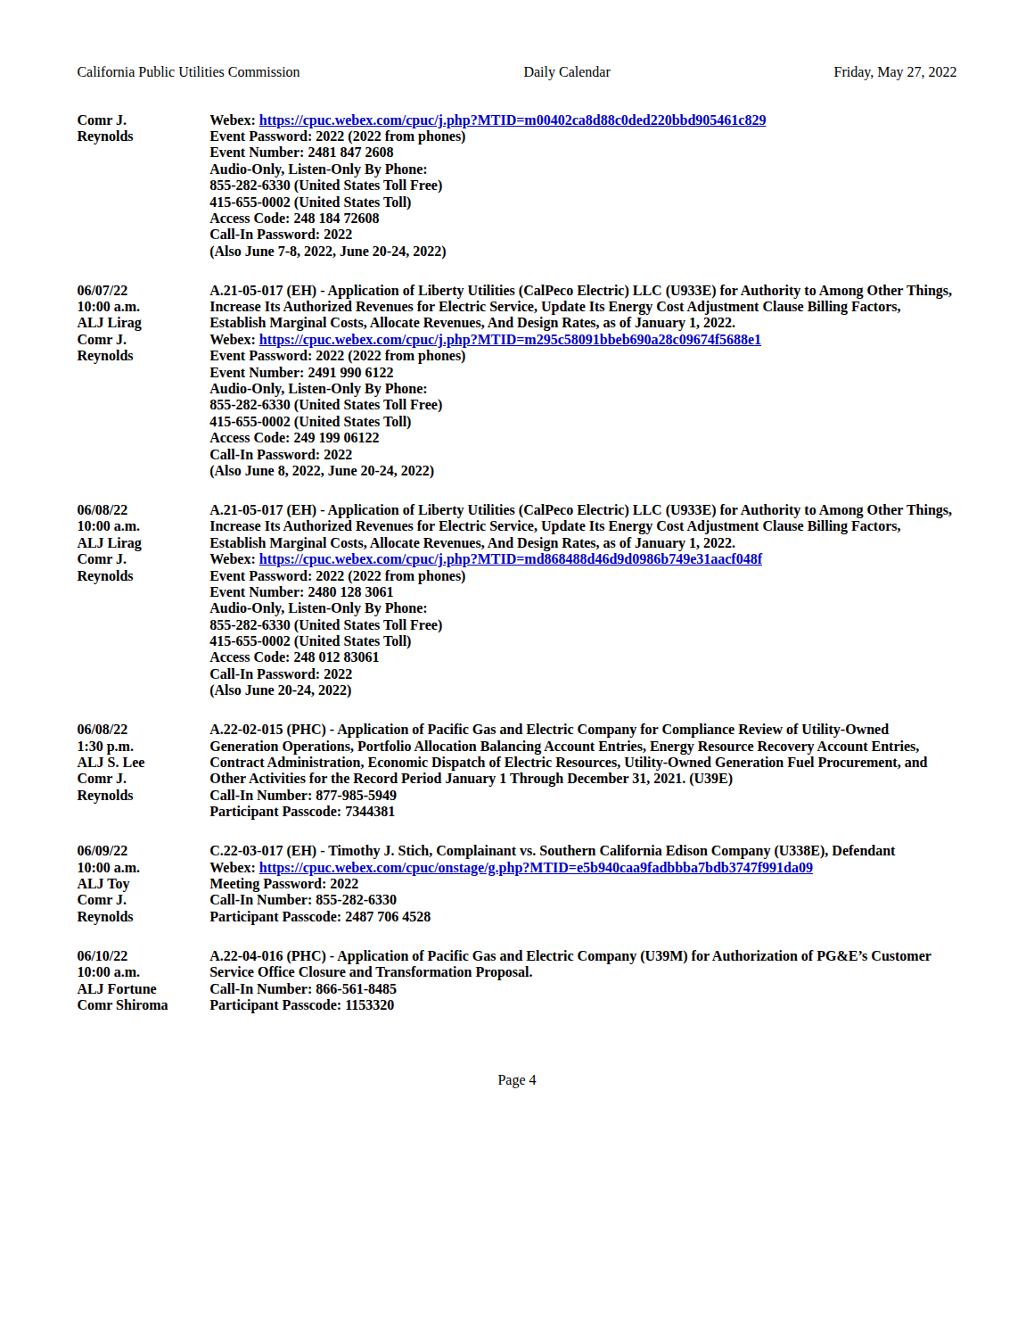California Public Utilities Commission Daily Calendar Friday, May 27, 2022
| Comr J. Reynolds | Webex: https://cpuc.webex.com/cpuc/j.php?MTID=m00402ca8d88c0ded220bbd905461c829 Event Password: 2022 (2022 from phones) Event Number: 2481 847 2608 Audio-Only, Listen-Only By Phone: 855-282-6330 (United States Toll Free) 415-655-0002 (United States Toll) Access Code: 248 184 72608 Call-In Password: 2022 (Also June 7-8, 2022, June 20-24, 2022) |
| 06/07/22 10:00 a.m. ALJ Lirag Comr J. Reynolds | A.21-05-017 (EH) - Application of Liberty Utilities (CalPeco Electric) LLC (U933E) for Authority to Among Other Things, Increase Its Authorized Revenues for Electric Service, Update Its Energy Cost Adjustment Clause Billing Factors, Establish Marginal Costs, Allocate Revenues, And Design Rates, as of January 1, 2022. Webex: https://cpuc.webex.com/cpuc/j.php?MTID=m295c58091bbeb690a28c09674f5688e1 Event Password: 2022 (2022 from phones) Event Number: 2491 990 6122 Audio-Only, Listen-Only By Phone: 855-282-6330 (United States Toll Free) 415-655-0002 (United States Toll) Access Code: 249 199 06122 Call-In Password: 2022 (Also June 8, 2022, June 20-24, 2022) |
| 06/08/22 10:00 a.m. ALJ Lirag Comr J. Reynolds | A.21-05-017 (EH) - Application of Liberty Utilities (CalPeco Electric) LLC (U933E) for Authority to Among Other Things, Increase Its Authorized Revenues for Electric Service, Update Its Energy Cost Adjustment Clause Billing Factors, Establish Marginal Costs, Allocate Revenues, And Design Rates, as of January 1, 2022. Webex: https://cpuc.webex.com/cpuc/j.php?MTID=md868488d46d9d0986b749e31aacf048f Event Password: 2022 (2022 from phones) Event Number: 2480 128 3061 Audio-Only, Listen-Only By Phone: 855-282-6330 (United States Toll Free) 415-655-0002 (United States Toll) Access Code: 248 012 83061 Call-In Password: 2022 (Also June 20-24, 2022) |
| 06/08/22 1:30 p.m. ALJ S. Lee Comr J. Reynolds | A.22-02-015 (PHC) - Application of Pacific Gas and Electric Company for Compliance Review of Utility-Owned Generation Operations, Portfolio Allocation Balancing Account Entries, Energy Resource Recovery Account Entries, Contract Administration, Economic Dispatch of Electric Resources, Utility-Owned Generation Fuel Procurement, and Other Activities for the Record Period January 1 Through December 31, 2021. (U39E) Call-In Number: 877-985-5949 Participant Passcode: 7344381 |
| 06/09/22 10:00 a.m. ALJ Toy Comr J. Reynolds | C.22-03-017 (EH) - Timothy J. Stich, Complainant vs. Southern California Edison Company (U338E), Defendant Webex: https://cpuc.webex.com/cpuc/onstage/g.php?MTID=e5b940caa9fadbbba7bdb3747f991da09 Meeting Password: 2022 Call-In Number: 855-282-6330 Participant Passcode: 2487 706 4528 |
| 06/10/22 10:00 a.m. ALJ Fortune Comr Shiroma | A.22-04-016 (PHC) - Application of Pacific Gas and Electric Company (U39M) for Authorization of PG&E’s Customer Service Office Closure and Transformation Proposal. Call-In Number: 866-561-8485 Participant Passcode: 1153320 |
Page 4